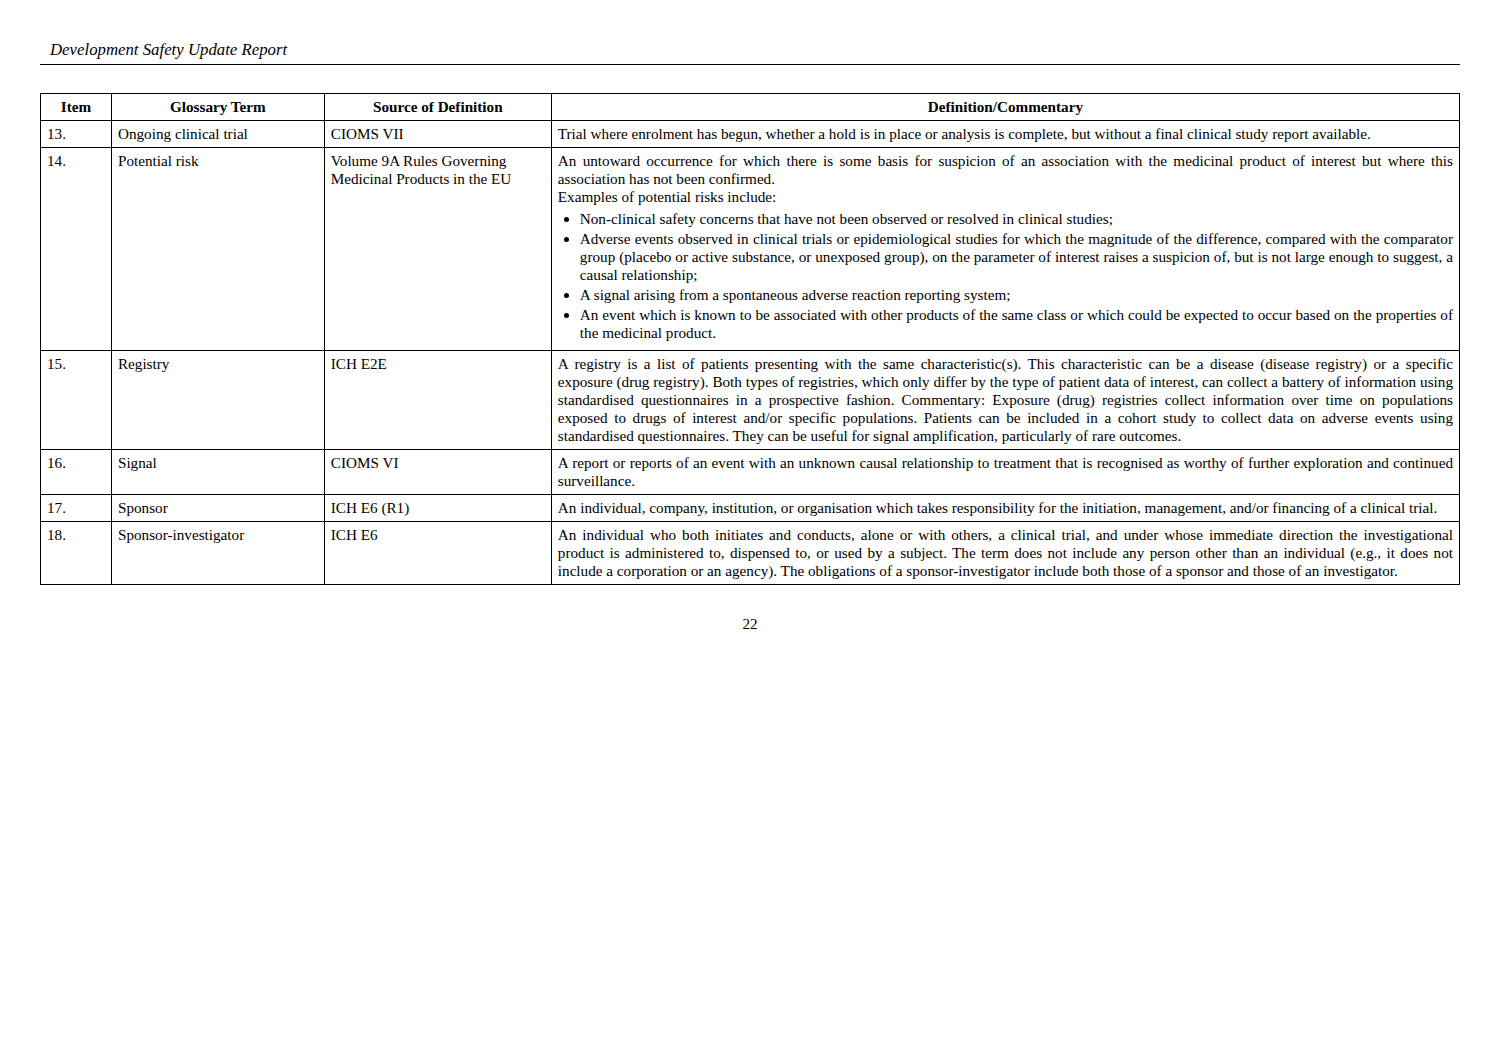Development Safety Update Report
| Item | Glossary Term | Source of Definition | Definition/Commentary |
| --- | --- | --- | --- |
| 13. | Ongoing clinical trial | CIOMS VII | Trial where enrolment has begun, whether a hold is in place or analysis is complete, but without a final clinical study report available. |
| 14. | Potential risk | Volume 9A Rules Governing Medicinal Products in the EU | An untoward occurrence for which there is some basis for suspicion of an association with the medicinal product of interest but where this association has not been confirmed. Examples of potential risks include: Non-clinical safety concerns that have not been observed or resolved in clinical studies; Adverse events observed in clinical trials or epidemiological studies for which the magnitude of the difference, compared with the comparator group (placebo or active substance, or unexposed group), on the parameter of interest raises a suspicion of, but is not large enough to suggest, a causal relationship; A signal arising from a spontaneous adverse reaction reporting system; An event which is known to be associated with other products of the same class or which could be expected to occur based on the properties of the medicinal product. |
| 15. | Registry | ICH E2E | A registry is a list of patients presenting with the same characteristic(s). This characteristic can be a disease (disease registry) or a specific exposure (drug registry). Both types of registries, which only differ by the type of patient data of interest, can collect a battery of information using standardised questionnaires in a prospective fashion. Commentary: Exposure (drug) registries collect information over time on populations exposed to drugs of interest and/or specific populations. Patients can be included in a cohort study to collect data on adverse events using standardised questionnaires. They can be useful for signal amplification, particularly of rare outcomes. |
| 16. | Signal | CIOMS VI | A report or reports of an event with an unknown causal relationship to treatment that is recognised as worthy of further exploration and continued surveillance. |
| 17. | Sponsor | ICH E6 (R1) | An individual, company, institution, or organisation which takes responsibility for the initiation, management, and/or financing of a clinical trial. |
| 18. | Sponsor-investigator | ICH E6 | An individual who both initiates and conducts, alone or with others, a clinical trial, and under whose immediate direction the investigational product is administered to, dispensed to, or used by a subject. The term does not include any person other than an individual (e.g., it does not include a corporation or an agency). The obligations of a sponsor-investigator include both those of a sponsor and those of an investigator. |
22